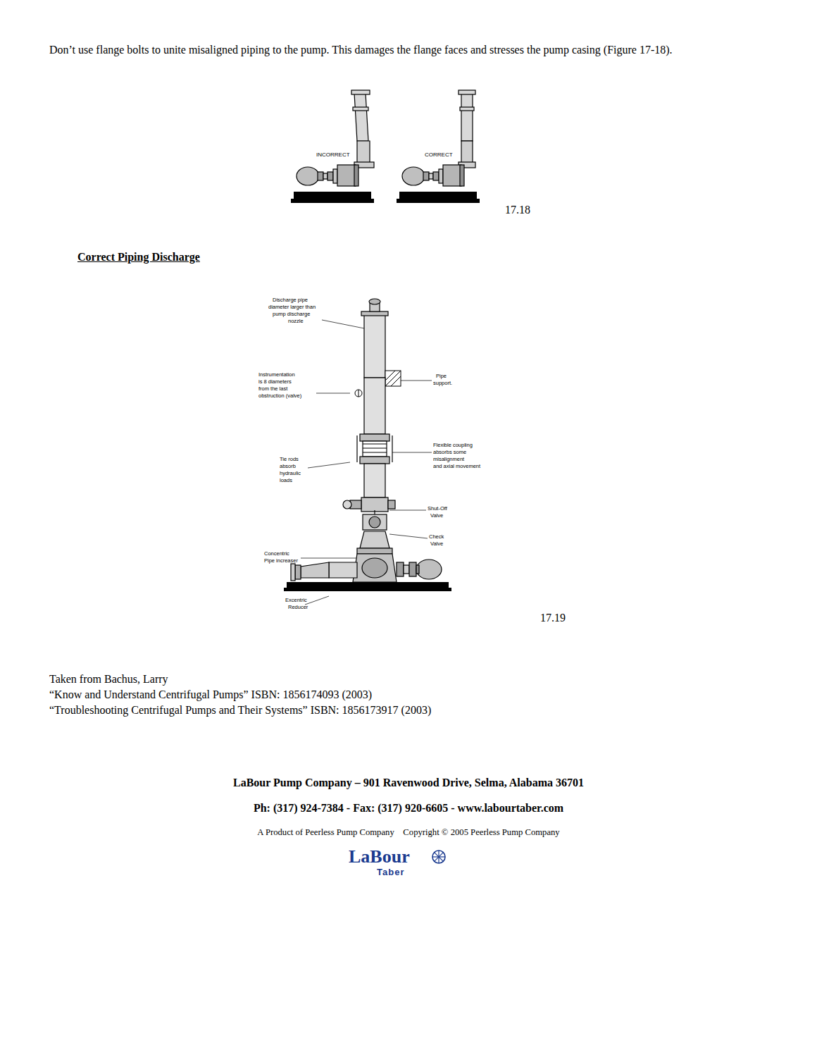Don’t use flange bolts to unite misaligned piping to the pump. This damages the flange faces and stresses the pump casing (Figure 17-18).
INCORRECT CORRECT
17.18
Correct Piping Discharge
Discharge pipe diameter larger than pump discharge nozzle Instrumentation is 8 diameters from the last obstruction (valve) Pipe support. Flexible coupling absorbs some misalignment and axial movement Tie rods absorb hydraulic loads Shut-Off Valve Check Valve Concentric Pipe increaser Suction Excentric Reducer
17.19
Taken from Bachus, Larry
“Know and Understand Centrifugal Pumps” ISBN: 1856174093 (2003)
“Troubleshooting Centrifugal Pumps and Their Systems” ISBN: 1856173917 (2003)
LaBour Pump Company – 901 Ravenwood Drive, Selma, Alabama 36701
Ph: (317) 924-7384 - Fax: (317) 920-6605 - www.labourtaber.com
A Product of Peerless Pump Company Copyright © 2005 Peerless Pump Company
LaBour Taber